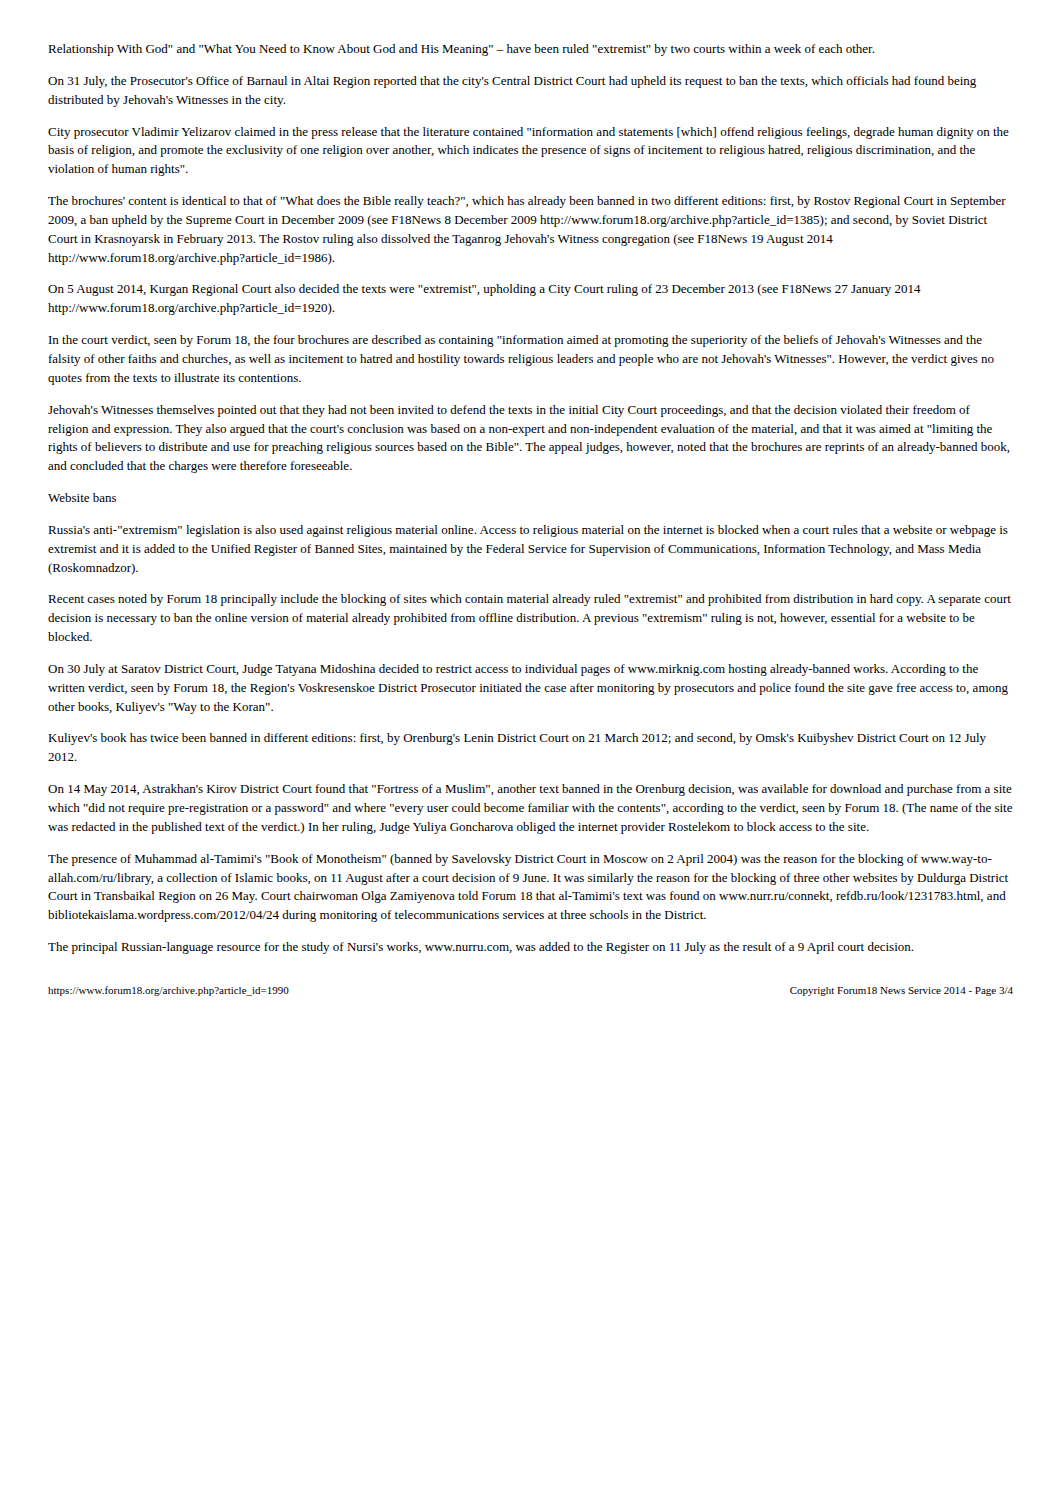Relationship With God" and "What You Need to Know About God and His Meaning" – have been ruled "extremist" by two courts within a week of each other.
On 31 July, the Prosecutor's Office of Barnaul in Altai Region reported that the city's Central District Court had upheld its request to ban the texts, which officials had found being distributed by Jehovah's Witnesses in the city.
City prosecutor Vladimir Yelizarov claimed in the press release that the literature contained "information and statements [which] offend religious feelings, degrade human dignity on the basis of religion, and promote the exclusivity of one religion over another, which indicates the presence of signs of incitement to religious hatred, religious discrimination, and the violation of human rights".
The brochures' content is identical to that of "What does the Bible really teach?", which has already been banned in two different editions: first, by Rostov Regional Court in September 2009, a ban upheld by the Supreme Court in December 2009 (see F18News 8 December 2009 http://www.forum18.org/archive.php?article_id=1385); and second, by Soviet District Court in Krasnoyarsk in February 2013. The Rostov ruling also dissolved the Taganrog Jehovah's Witness congregation (see F18News 19 August 2014 http://www.forum18.org/archive.php?article_id=1986).
On 5 August 2014, Kurgan Regional Court also decided the texts were "extremist", upholding a City Court ruling of 23 December 2013 (see F18News 27 January 2014 http://www.forum18.org/archive.php?article_id=1920).
In the court verdict, seen by Forum 18, the four brochures are described as containing "information aimed at promoting the superiority of the beliefs of Jehovah's Witnesses and the falsity of other faiths and churches, as well as incitement to hatred and hostility towards religious leaders and people who are not Jehovah's Witnesses". However, the verdict gives no quotes from the texts to illustrate its contentions.
Jehovah's Witnesses themselves pointed out that they had not been invited to defend the texts in the initial City Court proceedings, and that the decision violated their freedom of religion and expression. They also argued that the court's conclusion was based on a non-expert and non-independent evaluation of the material, and that it was aimed at "limiting the rights of believers to distribute and use for preaching religious sources based on the Bible". The appeal judges, however, noted that the brochures are reprints of an already-banned book, and concluded that the charges were therefore foreseeable.
Website bans
Russia's anti-"extremism" legislation is also used against religious material online. Access to religious material on the internet is blocked when a court rules that a website or webpage is extremist and it is added to the Unified Register of Banned Sites, maintained by the Federal Service for Supervision of Communications, Information Technology, and Mass Media (Roskomnadzor).
Recent cases noted by Forum 18 principally include the blocking of sites which contain material already ruled "extremist" and prohibited from distribution in hard copy. A separate court decision is necessary to ban the online version of material already prohibited from offline distribution. A previous "extremism" ruling is not, however, essential for a website to be blocked.
On 30 July at Saratov District Court, Judge Tatyana Midoshina decided to restrict access to individual pages of www.mirknig.com hosting already-banned works. According to the written verdict, seen by Forum 18, the Region's Voskresenskoe District Prosecutor initiated the case after monitoring by prosecutors and police found the site gave free access to, among other books, Kuliyev's "Way to the Koran".
Kuliyev's book has twice been banned in different editions: first, by Orenburg's Lenin District Court on 21 March 2012; and second, by Omsk's Kuibyshev District Court on 12 July 2012.
On 14 May 2014, Astrakhan's Kirov District Court found that "Fortress of a Muslim", another text banned in the Orenburg decision, was available for download and purchase from a site which "did not require pre-registration or a password" and where "every user could become familiar with the contents", according to the verdict, seen by Forum 18. (The name of the site was redacted in the published text of the verdict.) In her ruling, Judge Yuliya Goncharova obliged the internet provider Rostelekom to block access to the site.
The presence of Muhammad al-Tamimi's "Book of Monotheism" (banned by Savelovsky District Court in Moscow on 2 April 2004) was the reason for the blocking of www.way-to-allah.com/ru/library, a collection of Islamic books, on 11 August after a court decision of 9 June. It was similarly the reason for the blocking of three other websites by Duldurga District Court in Transbaikal Region on 26 May. Court chairwoman Olga Zamiyenova told Forum 18 that al-Tamimi's text was found on www.nurr.ru/connekt, refdb.ru/look/1231783.html, and bibliotekaislama.wordpress.com/2012/04/24 during monitoring of telecommunications services at three schools in the District.
The principal Russian-language resource for the study of Nursi's works, www.nurru.com, was added to the Register on 11 July as the result of a 9 April court decision.
https://www.forum18.org/archive.php?article_id=1990 Copyright Forum18 News Service 2014 - Page 3/4